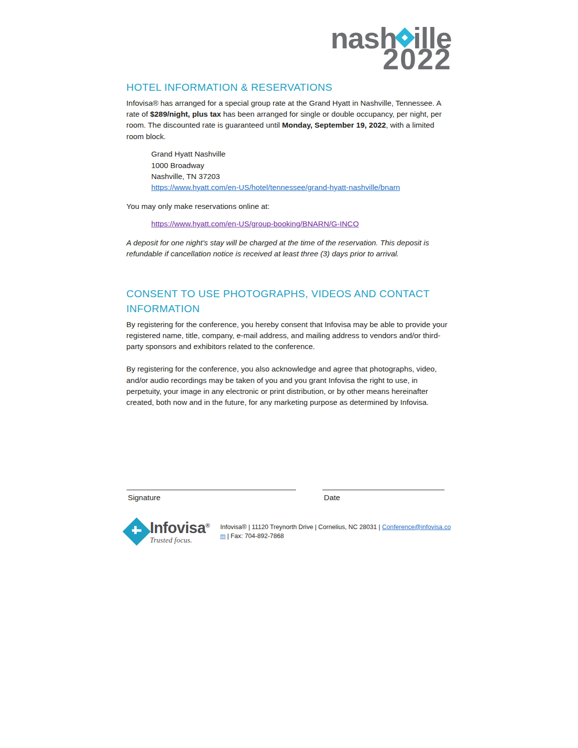nash ille 2022
Hotel Information & Reservations
Infovisa® has arranged for a special group rate at the Grand Hyatt in Nashville, Tennessee. A rate of $289/night, plus tax has been arranged for single or double occupancy, per night, per room. The discounted rate is guaranteed until Monday, September 19, 2022, with a limited room block.
Grand Hyatt Nashville 1000 Broadway Nashville, TN 37203 https://www.hyatt.com/en-US/hotel/tennessee/grand-hyatt-nashville/bnarn
You may only make reservations online at:
https://www.hyatt.com/en-US/group-booking/BNARN/G-INCO
A deposit for one night’s stay will be charged at the time of the reservation. This deposit is refundable if cancellation notice is received at least three (3) days prior to arrival.
Consent to Use Photographs, Videos and Contact Information
By registering for the conference, you hereby consent that Infovisa may be able to provide your registered name, title, company, e-mail address, and mailing address to vendors and/or third-party sponsors and exhibitors related to the conference.
By registering for the conference, you also acknowledge and agree that photographs, video, and/or audio recordings may be taken of you and you grant Infovisa the right to use, in perpetuity, your image in any electronic or print distribution, or by other means hereinafter created, both now and in the future, for any marketing purpose as determined by Infovisa.
Signature
Date
Infovisa®
Trusted focus.
Infovisa® | 11120 Treynorth Drive | Cornelius, NC 28031 | Conference@infovisa.com | Fax: 704-892-7868